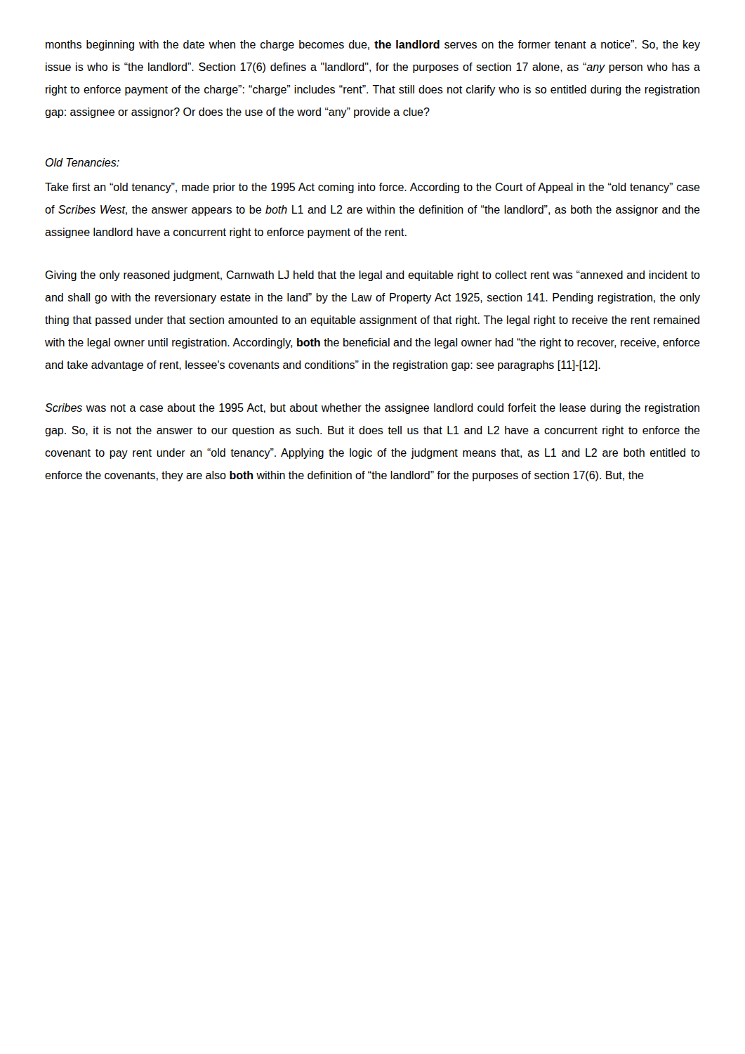months beginning with the date when the charge becomes due, the landlord serves on the former tenant a notice”. So, the key issue is who is “the landlord”. Section 17(6) defines a "landlord", for the purposes of section 17 alone, as “any person who has a right to enforce payment of the charge”: “charge” includes “rent”. That still does not clarify who is so entitled during the registration gap: assignee or assignor? Or does the use of the word “any” provide a clue?
Old Tenancies:
Take first an “old tenancy”, made prior to the 1995 Act coming into force. According to the Court of Appeal in the “old tenancy” case of Scribes West, the answer appears to be both L1 and L2 are within the definition of “the landlord”, as both the assignor and the assignee landlord have a concurrent right to enforce payment of the rent.
Giving the only reasoned judgment, Carnwath LJ held that the legal and equitable right to collect rent was “annexed and incident to and shall go with the reversionary estate in the land” by the Law of Property Act 1925, section 141. Pending registration, the only thing that passed under that section amounted to an equitable assignment of that right. The legal right to receive the rent remained with the legal owner until registration. Accordingly, both the beneficial and the legal owner had “the right to recover, receive, enforce and take advantage of rent, lessee's covenants and conditions” in the registration gap: see paragraphs [11]-[12].
Scribes was not a case about the 1995 Act, but about whether the assignee landlord could forfeit the lease during the registration gap. So, it is not the answer to our question as such. But it does tell us that L1 and L2 have a concurrent right to enforce the covenant to pay rent under an “old tenancy”. Applying the logic of the judgment means that, as L1 and L2 are both entitled to enforce the covenants, they are also both within the definition of “the landlord” for the purposes of section 17(6). But, the